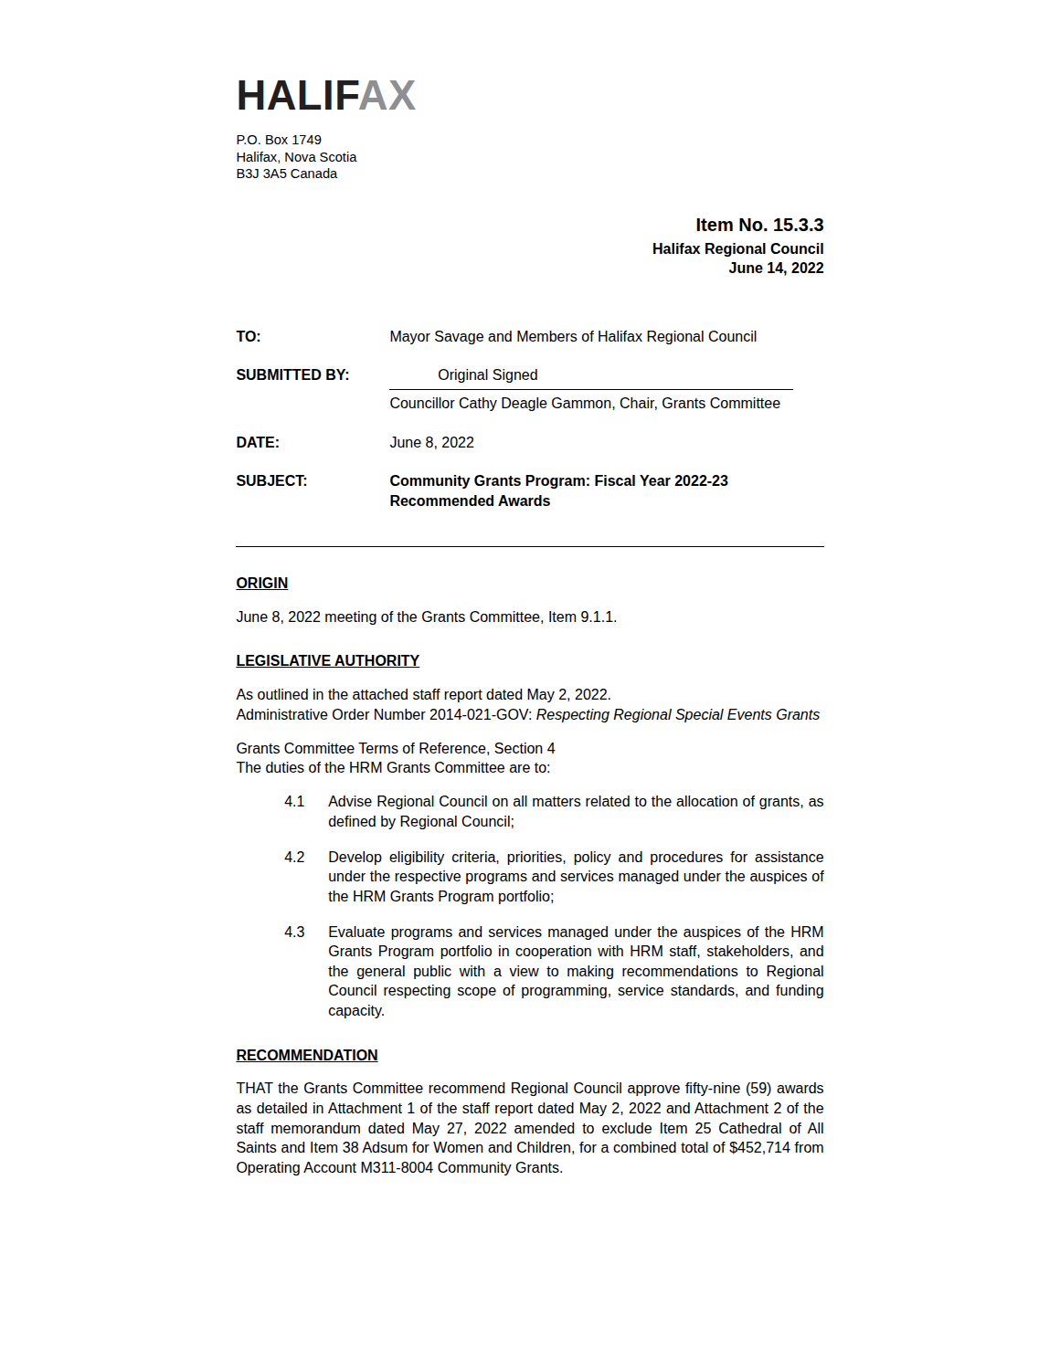HALIF AX
P.O. Box 1749
Halifax, Nova Scotia
B3J 3A5 Canada
Item No. 15.3.3 Halifax Regional Council June 14, 2022
| TO: | Mayor Savage and Members of Halifax Regional Council |
| SUBMITTED BY: | Original Signed Councillor Cathy Deagle Gammon, Chair, Grants Committee |
| DATE: | June 8, 2022 |
| SUBJECT: | Community Grants Program: Fiscal Year 2022-23 Recommended Awards |
ORIGIN
June 8, 2022 meeting of the Grants Committee, Item 9.1.1.
LEGISLATIVE AUTHORITY
As outlined in the attached staff report dated May 2, 2022.
Administrative Order Number 2014-021-GOV: Respecting Regional Special Events Grants
Grants Committee Terms of Reference, Section 4
The duties of the HRM Grants Committee are to:
4.1 Advise Regional Council on all matters related to the allocation of grants, as defined by Regional Council;
4.2 Develop eligibility criteria, priorities, policy and procedures for assistance under the respective programs and services managed under the auspices of the HRM Grants Program portfolio;
4.3 Evaluate programs and services managed under the auspices of the HRM Grants Program portfolio in cooperation with HRM staff, stakeholders, and the general public with a view to making recommendations to Regional Council respecting scope of programming, service standards, and funding capacity.
RECOMMENDATION
THAT the Grants Committee recommend Regional Council approve fifty-nine (59) awards as detailed in Attachment 1 of the staff report dated May 2, 2022 and Attachment 2 of the staff memorandum dated May 27, 2022 amended to exclude Item 25 Cathedral of All Saints and Item 38 Adsum for Women and Children, for a combined total of $452,714 from Operating Account M311-8004 Community Grants.